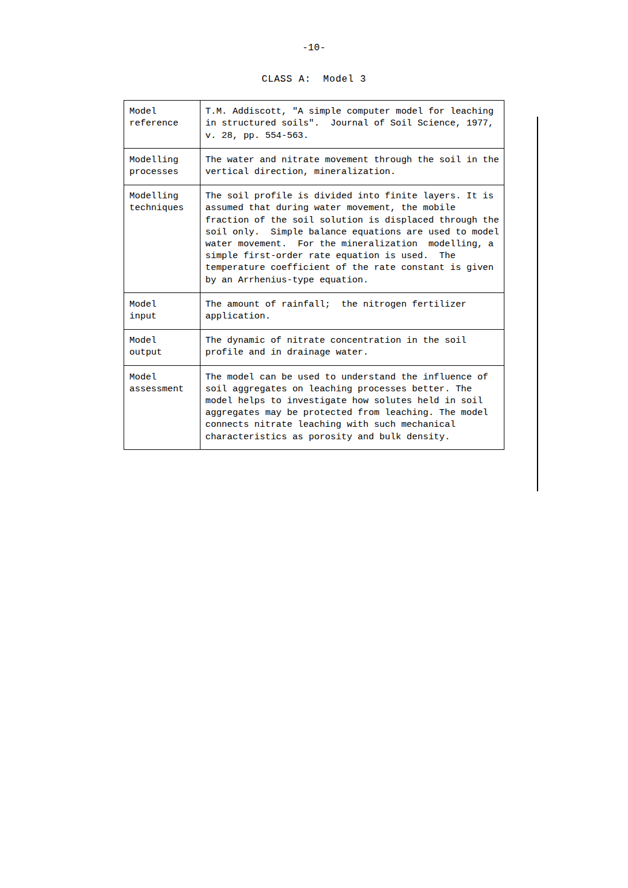-10-
CLASS A: Model 3
| Model reference | T.M. Addiscott, "A simple computer model for leaching in structured soils". Journal of Soil Science, 1977, v. 28, pp. 554-563. |
| Modelling processes | The water and nitrate movement through the soil in the vertical direction, mineralization. |
| Modelling techniques | The soil profile is divided into finite layers. It is assumed that during water movement, the mobile fraction of the soil solution is displaced through the soil only. Simple balance equations are used to model water movement. For the mineralization modelling, a simple first-order rate equation is used. The temperature coefficient of the rate constant is given by an Arrhenius-type equation. |
| Model input | The amount of rainfall; the nitrogen fertilizer application. |
| Model output | The dynamic of nitrate concentration in the soil profile and in drainage water. |
| Model assessment | The model can be used to understand the influence of soil aggregates on leaching processes better. The model helps to investigate how solutes held in soil aggregates may be protected from leaching. The model connects nitrate leaching with such mechanical characteristics as porosity and bulk density. |